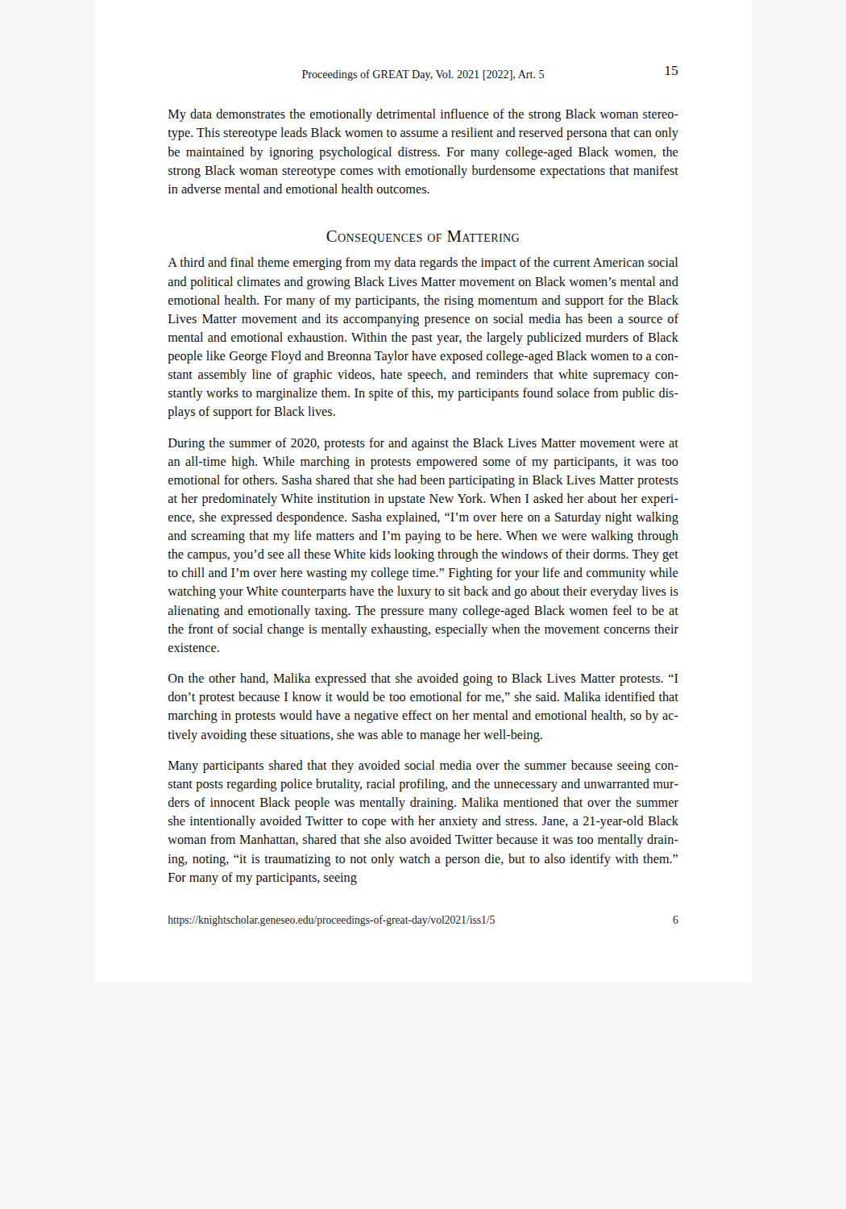Proceedings of GREAT Day, Vol. 2021 [2022], Art. 5
15
My data demonstrates the emotionally detrimental influence of the strong Black woman stereotype. This stereotype leads Black women to assume a resilient and reserved persona that can only be maintained by ignoring psychological distress. For many college-aged Black women, the strong Black woman stereotype comes with emotionally burdensome expectations that manifest in adverse mental and emotional health outcomes.
Consequences of Mattering
A third and final theme emerging from my data regards the impact of the current American social and political climates and growing Black Lives Matter movement on Black women’s mental and emotional health. For many of my participants, the rising momentum and support for the Black Lives Matter movement and its accompanying presence on social media has been a source of mental and emotional exhaustion. Within the past year, the largely publicized murders of Black people like George Floyd and Breonna Taylor have exposed college-aged Black women to a constant assembly line of graphic videos, hate speech, and reminders that white supremacy constantly works to marginalize them. In spite of this, my participants found solace from public displays of support for Black lives.
During the summer of 2020, protests for and against the Black Lives Matter movement were at an all-time high. While marching in protests empowered some of my participants, it was too emotional for others. Sasha shared that she had been participating in Black Lives Matter protests at her predominately White institution in upstate New York. When I asked her about her experience, she expressed despondence. Sasha explained, “I’m over here on a Saturday night walking and screaming that my life matters and I’m paying to be here. When we were walking through the campus, you’d see all these White kids looking through the windows of their dorms. They get to chill and I’m over here wasting my college time.” Fighting for your life and community while watching your White counterparts have the luxury to sit back and go about their everyday lives is alienating and emotionally taxing. The pressure many college-aged Black women feel to be at the front of social change is mentally exhausting, especially when the movement concerns their existence.
On the other hand, Malika expressed that she avoided going to Black Lives Matter protests. “I don’t protest because I know it would be too emotional for me,” she said. Malika identified that marching in protests would have a negative effect on her mental and emotional health, so by actively avoiding these situations, she was able to manage her well-being.
Many participants shared that they avoided social media over the summer because seeing constant posts regarding police brutality, racial profiling, and the unnecessary and unwarranted murders of innocent Black people was mentally draining. Malika mentioned that over the summer she intentionally avoided Twitter to cope with her anxiety and stress. Jane, a 21-year-old Black woman from Manhattan, shared that she also avoided Twitter because it was too mentally draining, noting, “it is traumatizing to not only watch a person die, but to also identify with them.” For many of my participants, seeing
https://knightscholar.geneseo.edu/proceedings-of-great-day/vol2021/iss1/5 6